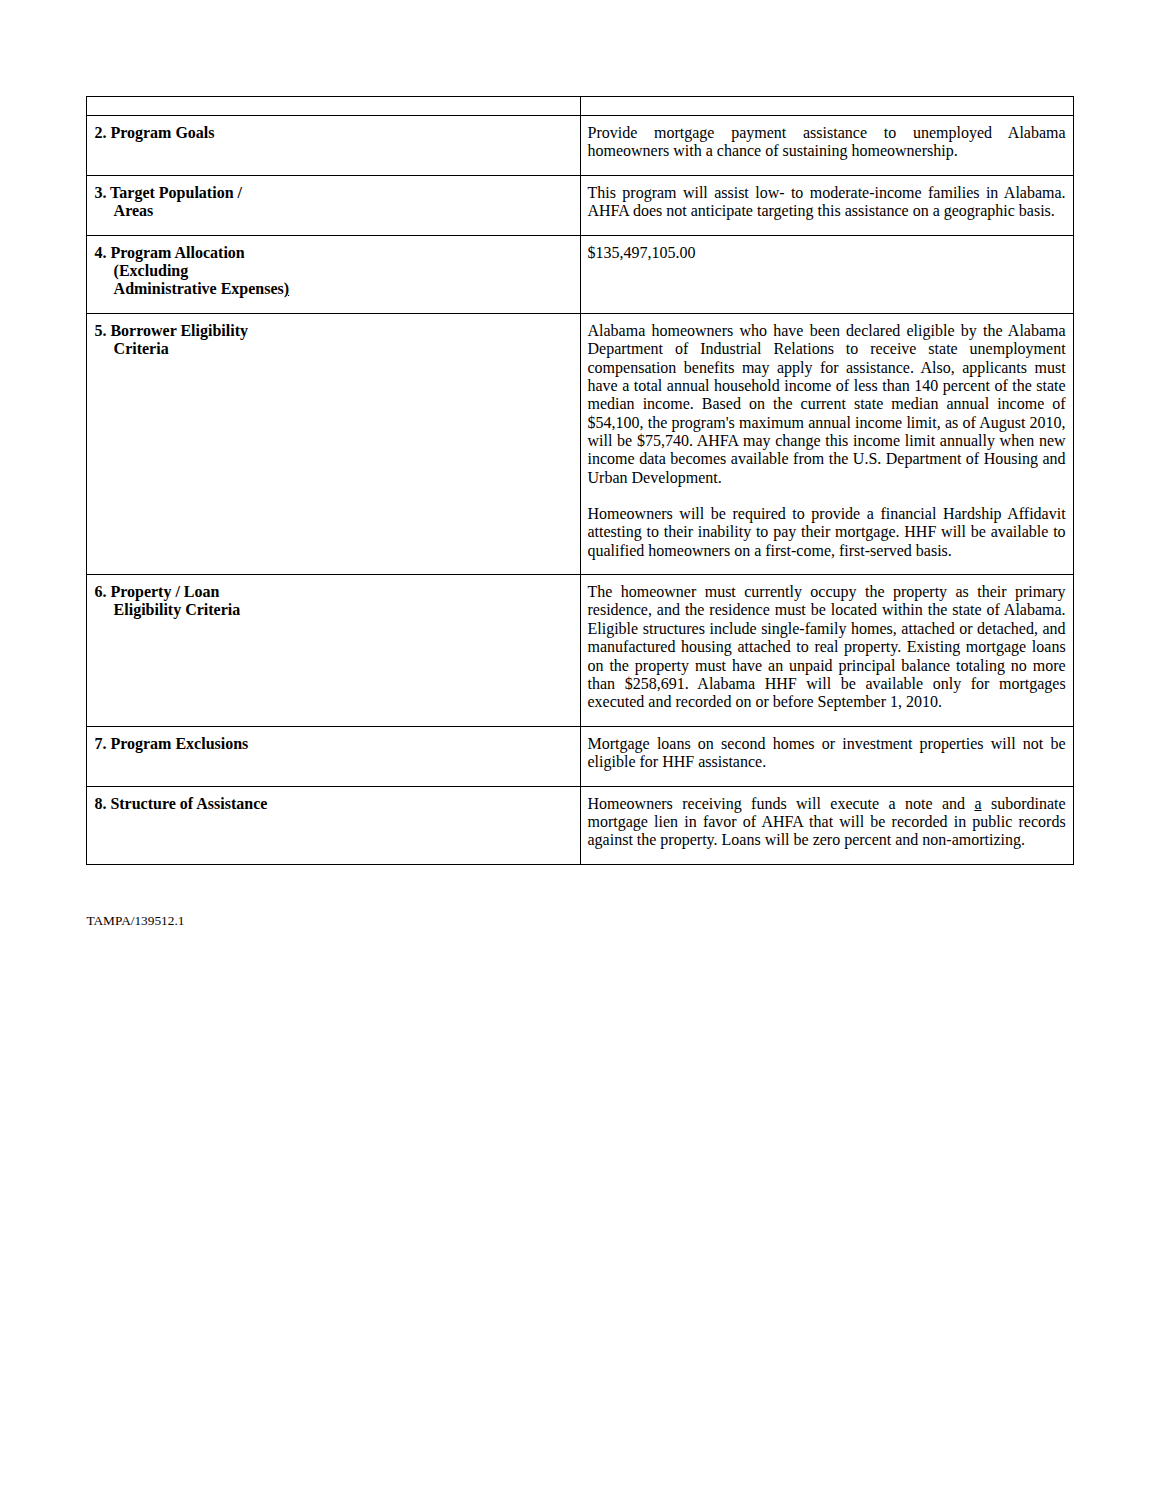| 2. Program Goals | Provide mortgage payment assistance to unemployed Alabama homeowners with a chance of sustaining homeownership. |
| 3. Target Population / Areas | This program will assist low- to moderate-income families in Alabama. AHFA does not anticipate targeting this assistance on a geographic basis. |
| 4. Program Allocation (Excluding Administrative Expenses ) | $135,497,105.00 |
| 5. Borrower Eligibility Criteria | Alabama homeowners who have been declared eligible by the Alabama Department of Industrial Relations to receive state unemployment compensation benefits may apply for assistance. Also, applicants must have a total annual household income of less than 140 percent of the state median income. Based on the current state median annual income of $54,100, the program's maximum annual income limit, as of August 2010, will be $75,740. AHFA may change this income limit annually when new income data becomes available from the U.S. Department of Housing and Urban Development. Homeowners will be required to provide a financial Hardship Affidavit attesting to their inability to pay their mortgage. HHF will be available to qualified homeowners on a first-come, first-served basis. |
| 6. Property / Loan Eligibility Criteria | The homeowner must currently occupy the property as their primary residence, and the residence must be located within the state of Alabama. Eligible structures include single-family homes, attached or detached, and manufactured housing attached to real property. Existing mortgage loans on the property must have an unpaid principal balance totaling no more than $258,691. Alabama HHF will be available only for mortgages executed and recorded on or before September 1, 2010. |
| 7. Program Exclusions | Mortgage loans on second homes or investment properties will not be eligible for HHF assistance. |
| 8. Structure of Assistance | Homeowners receiving funds will execute a note and a subordinate mortgage lien in favor of AHFA that will be recorded in public records against the property. Loans will be zero percent and non-amortizing. |
TAMPA/139512.1